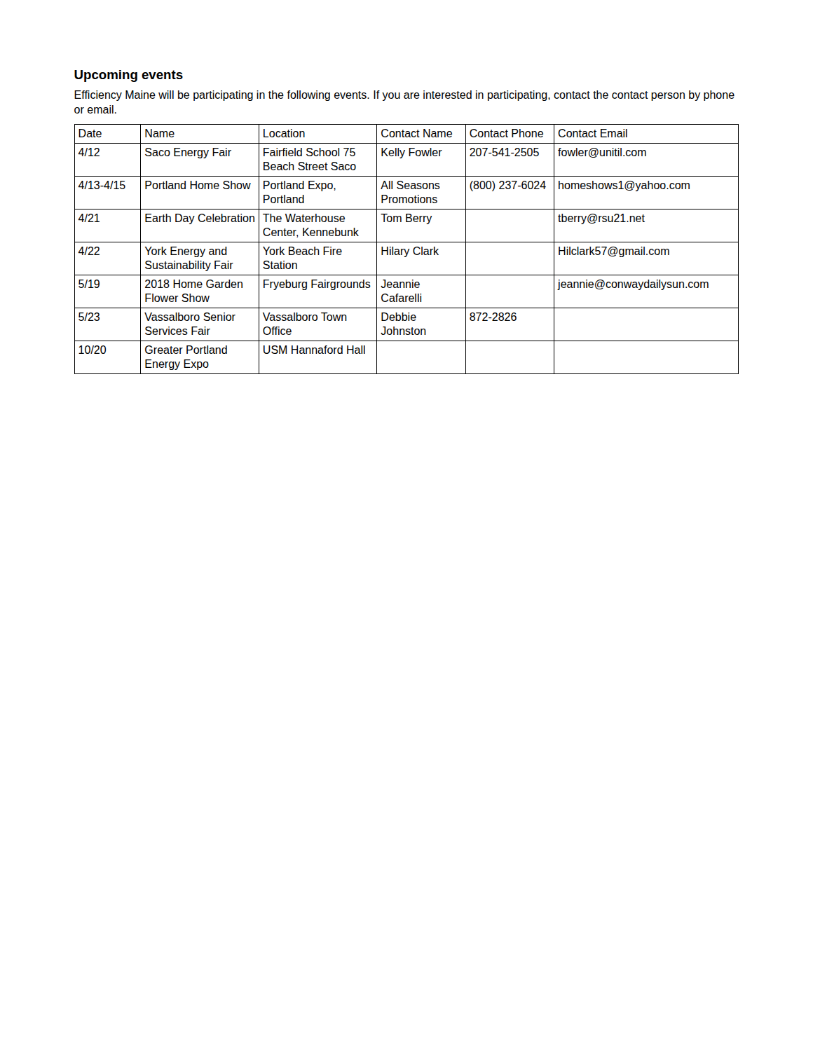Upcoming events
Efficiency Maine will be participating in the following events. If you are interested in participating, contact the contact person by phone or email.
| Date | Name | Location | Contact Name | Contact Phone | Contact Email |
| --- | --- | --- | --- | --- | --- |
| 4/12 | Saco Energy Fair | Fairfield School 75 Beach Street Saco | Kelly Fowler | 207-541-2505 | fowler@unitil.com |
| 4/13-4/15 | Portland Home Show | Portland Expo, Portland | All Seasons Promotions | (800) 237-6024 | homeshows1@yahoo.com |
| 4/21 | Earth Day Celebration | The Waterhouse Center, Kennebunk | Tom Berry | | tberry@rsu21.net |
| 4/22 | York Energy and Sustainability Fair | York Beach Fire Station | Hilary Clark | | Hilclark57@gmail.com |
| 5/19 | 2018 Home Garden Flower Show | Fryeburg Fairgrounds | Jeannie Cafarelli | | jeannie@conwaydailysun.com |
| 5/23 | Vassalboro Senior Services Fair | Vassalboro Town Office | Debbie Johnston | 872-2826 | |
| 10/20 | Greater Portland Energy Expo | USM Hannaford Hall | | | |